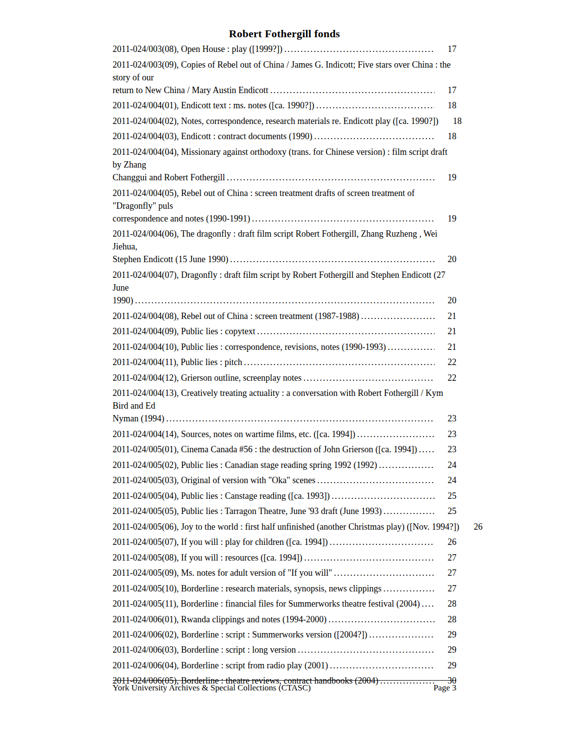Robert Fothergill fonds
2011-024/003(08), Open House : play ([1999?]) ........................................................................................ 17
2011-024/003(09), Copies of Rebel out of China / James G. Indicott; Five stars over China : the story of our
return to New China / Mary Austin Endicott ............................................................................................. 17
2011-024/004(01), Endicott text : ms. notes ([ca. 1990?]) ......................................................................... 18
2011-024/004(02), Notes, correspondence, research materials re. Endicott play ([ca. 1990?]) ................. 18
2011-024/004(03), Endicott : contract documents (1990) .......................................................................... 18
2011-024/004(04), Missionary against orthodoxy (trans. for Chinese version) : film script draft by Zhang
Changgui and Robert Fothergill ..................................................................................................... 19
2011-024/004(05), Rebel out of China : screen treatment drafts of screen treatment of "Dragonfly" puls
correspondence and notes (1990-1991) ....................................................................................... 19
2011-024/004(06), The dragonfly : draft film script Robert Fothergill, Zhang Ruzheng , Wei Jiehua,
Stephen Endicott (15 June 1990) ..................................................................................................... 20
2011-024/004(07), Dragonfly : draft film script by Robert Fothergill and Stephen Endicott (27 June
1990) ......................................................................................................................................... 20
2011-024/004(08), Rebel out of China : screen treatment (1987-1988) .................................................... 21
2011-024/004(09), Public lies : copytext ..................................................................................................... 21
2011-024/004(10), Public lies : correspondence, revisions, notes (1990-1993) ........................................ 21
2011-024/004(11), Public lies : pitch ......................................................................................................... 22
2011-024/004(12), Grierson outline, screenplay notes ............................................................................. 22
2011-024/004(13), Creatively treating actuality : a conversation with Robert Fothergill / Kym Bird and Ed
Nyman (1994) ............................................................................................................................. 23
2011-024/004(14), Sources, notes on wartime films, etc. ([ca. 1994]) ..................................................... 23
2011-024/005(01), Cinema Canada #56 : the destruction of John Grierson ([ca. 1994]) .......................... 23
2011-024/005(02), Public lies : Canadian stage reading spring 1992 (1992) ............................................ 24
2011-024/005(03), Original of version with "Oka" scenes ......................................................................... 24
2011-024/005(04), Public lies : Canstage reading ([ca. 1993]) .................................................................... 25
2011-024/005(05), Public lies : Tarragon Theatre, June '93 draft (June 1993) ......................................... 25
2011-024/005(06), Joy to the world : first half unfinished (another Christmas play) ([Nov. 1994?]) ....... 26
2011-024/005(07), If you will : play for children ([ca. 1994]) .................................................................... 26
2011-024/005(08), If you will : resources ([ca. 1994]) ............................................................................. 27
2011-024/005(09), Ms. notes for adult version of "If you will" ............................................................... 27
2011-024/005(10), Borderline : research materials, synopsis, news clippings .......................................... 27
2011-024/005(11), Borderline : financial files for Summerworks theatre festival (2004) ......................... 28
2011-024/006(01), Rwanda clippings and notes (1994-2000) ..................................................................... 28
2011-024/006(02), Borderline : script : Summerworks version ([2004?]) ................................................ 29
2011-024/006(03), Borderline : script : long version .................................................................................. 29
2011-024/006(04), Borderline : script from radio play (2001) ..................................................................... 29
2011-024/006(05), Borderline : theatre reviews, contract handbooks (2004) ........................................... 30
York University Archives & Special Collections (CTASC) Page 3